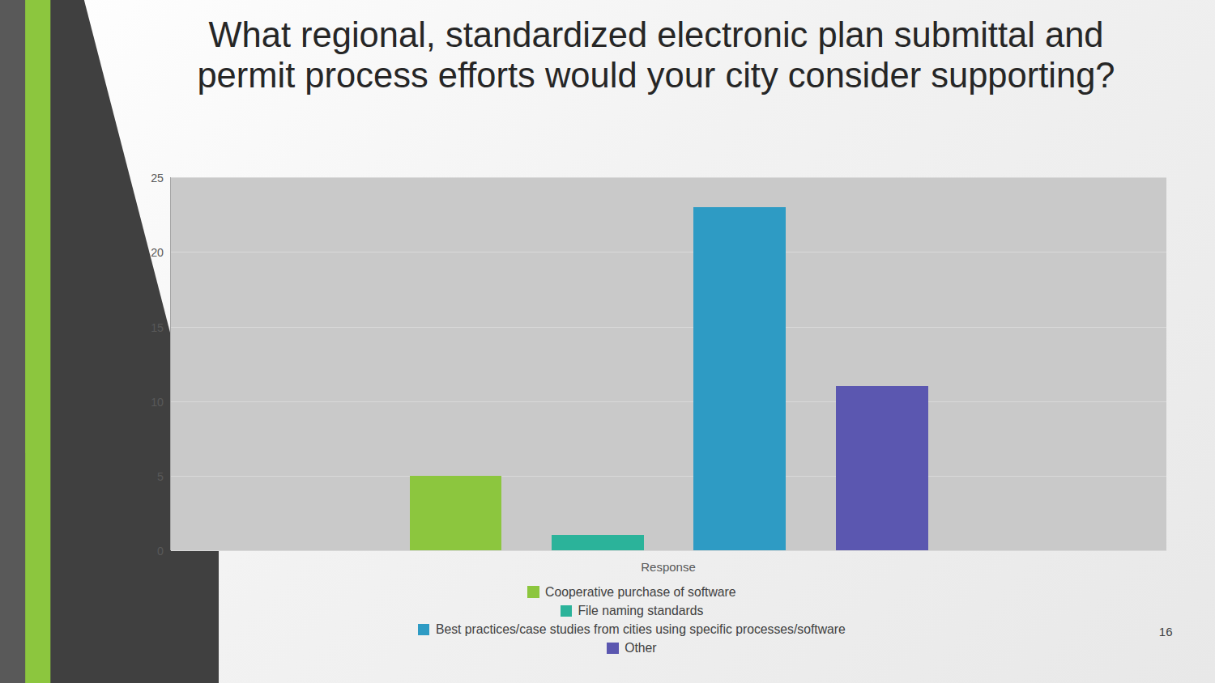What regional, standardized electronic plan submittal and permit process efforts would your city consider supporting?
25
20
15
10
5
0
Response
Cooperative purchase of software
File naming standards
Best practices/case studies from cities using specific processes/software
Other
16